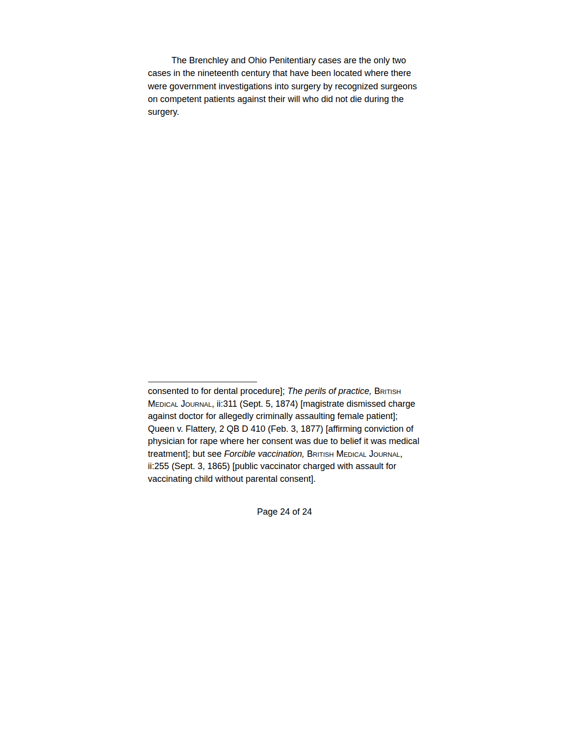The Brenchley and Ohio Penitentiary cases are the only two cases in the nineteenth century that have been located where there were government investigations into surgery by recognized surgeons on competent patients against their will who did not die during the surgery.
consented to for dental procedure]; The perils of practice, British Medical Journal, ii:311 (Sept. 5, 1874) [magistrate dismissed charge against doctor for allegedly criminally assaulting female patient]; Queen v. Flattery, 2 QB D 410 (Feb. 3, 1877) [affirming conviction of physician for rape where her consent was due to belief it was medical treatment]; but see Forcible vaccination, British Medical Journal, ii:255 (Sept. 3, 1865) [public vaccinator charged with assault for vaccinating child without parental consent].
Page 24 of 24